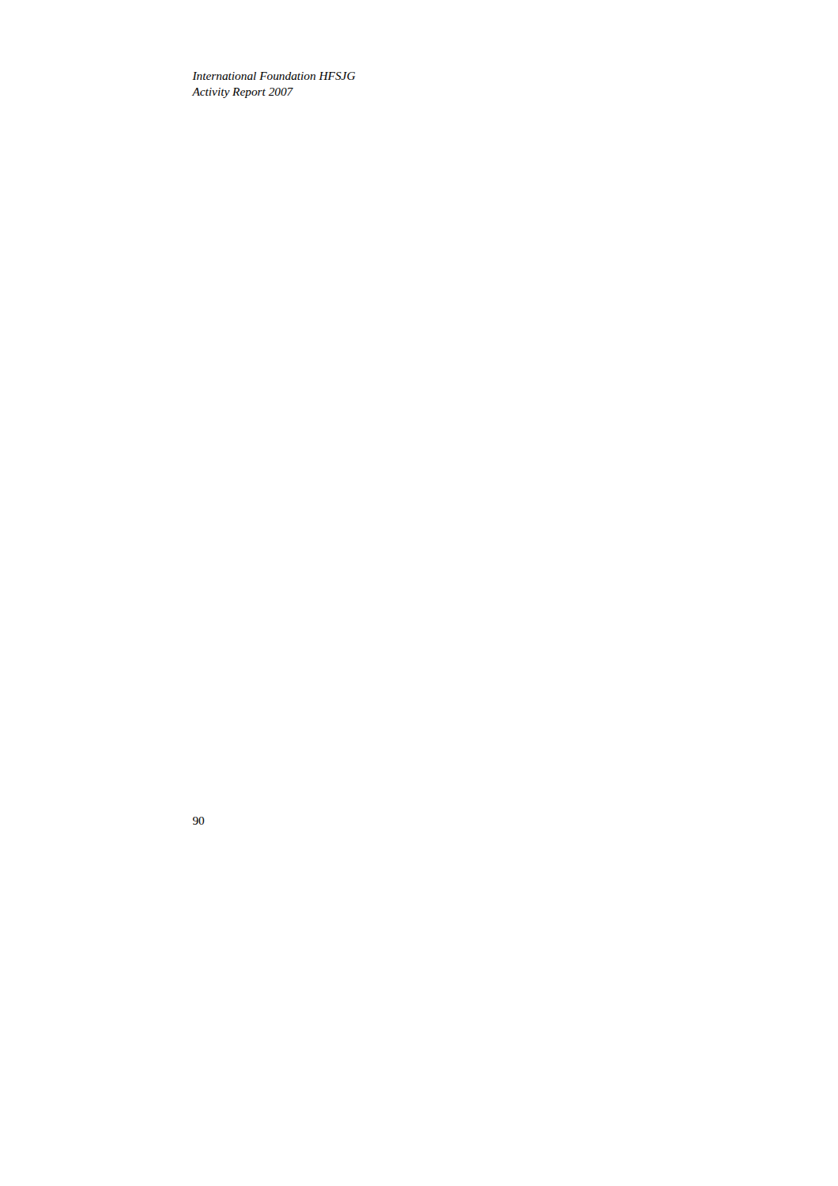International Foundation HFSJG Activity Report 2007
90